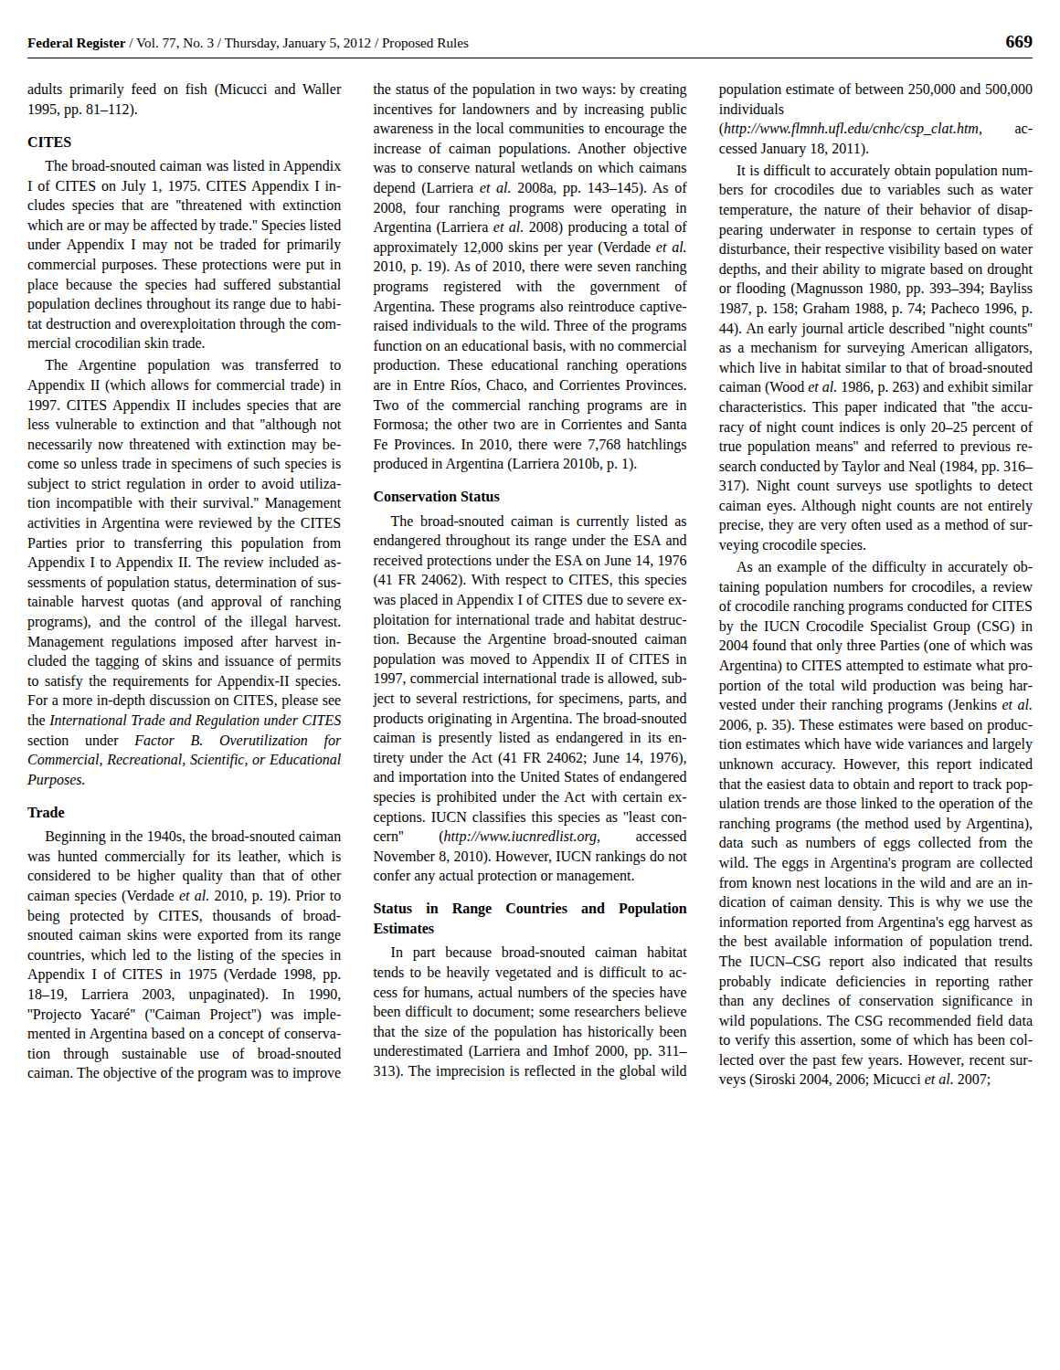Federal Register / Vol. 77, No. 3 / Thursday, January 5, 2012 / Proposed Rules
669
adults primarily feed on fish (Micucci and Waller 1995, pp. 81–112).
CITES
The broad-snouted caiman was listed in Appendix I of CITES on July 1, 1975. CITES Appendix I includes species that are ''threatened with extinction which are or may be affected by trade.'' Species listed under Appendix I may not be traded for primarily commercial purposes. These protections were put in place because the species had suffered substantial population declines throughout its range due to habitat destruction and overexploitation through the commercial crocodilian skin trade.
The Argentine population was transferred to Appendix II (which allows for commercial trade) in 1997. CITES Appendix II includes species that are less vulnerable to extinction and that ''although not necessarily now threatened with extinction may become so unless trade in specimens of such species is subject to strict regulation in order to avoid utilization incompatible with their survival.'' Management activities in Argentina were reviewed by the CITES Parties prior to transferring this population from Appendix I to Appendix II. The review included assessments of population status, determination of sustainable harvest quotas (and approval of ranching programs), and the control of the illegal harvest. Management regulations imposed after harvest included the tagging of skins and issuance of permits to satisfy the requirements for Appendix-II species. For a more in-depth discussion on CITES, please see the International Trade and Regulation under CITES section under Factor B. Overutilization for Commercial, Recreational, Scientific, or Educational Purposes.
Trade
Beginning in the 1940s, the broad-snouted caiman was hunted commercially for its leather, which is considered to be higher quality than that of other caiman species (Verdade et al. 2010, p. 19). Prior to being protected by CITES, thousands of broad-snouted caiman skins were exported from its range countries, which led to the listing of the species in Appendix I of CITES in 1975 (Verdade 1998, pp. 18–19, Larriera 2003, unpaginated). In 1990, ''Projecto Yacaré'' (''Caiman Project'') was implemented in Argentina based on a concept of conservation through sustainable use of broad-snouted caiman. The objective of the program was to improve the status of the population in two ways: by creating incentives for landowners and by increasing public awareness in the local communities to encourage the increase of caiman populations. Another objective was to conserve natural wetlands on which caimans depend (Larriera et al. 2008a, pp. 143–145). As of 2008, four ranching programs were operating in Argentina (Larriera et al. 2008) producing a total of approximately 12,000 skins per year (Verdade et al. 2010, p. 19). As of 2010, there were seven ranching programs registered with the government of Argentina. These programs also reintroduce captive-raised individuals to the wild. Three of the programs function on an educational basis, with no commercial production. These educational ranching operations are in Entre Ríos, Chaco, and Corrientes Provinces. Two of the commercial ranching programs are in Formosa; the other two are in Corrientes and Santa Fe Provinces. In 2010, there were 7,768 hatchlings produced in Argentina (Larriera 2010b, p. 1).
Conservation Status
The broad-snouted caiman is currently listed as endangered throughout its range under the ESA and received protections under the ESA on June 14, 1976 (41 FR 24062). With respect to CITES, this species was placed in Appendix I of CITES due to severe exploitation for international trade and habitat destruction. Because the Argentine broad-snouted caiman population was moved to Appendix II of CITES in 1997, commercial international trade is allowed, subject to several restrictions, for specimens, parts, and products originating in Argentina. The broad-snouted caiman is presently listed as endangered in its entirety under the Act (41 FR 24062; June 14, 1976), and importation into the United States of endangered species is prohibited under the Act with certain exceptions. IUCN classifies this species as ''least concern'' (http://www.iucnredlist.org, accessed November 8, 2010). However, IUCN rankings do not confer any actual protection or management.
Status in Range Countries and Population Estimates
In part because broad-snouted caiman habitat tends to be heavily vegetated and is difficult to access for humans, actual numbers of the species have been difficult to document; some researchers believe that the size of the population has historically been underestimated (Larriera and Imhof 2000, pp. 311–313). The imprecision is reflected in the global wild population estimate of between 250,000 and 500,000 individuals (http://www.flmnh.ufl.edu/cnhc/csp_clat.htm, accessed January 18, 2011).
It is difficult to accurately obtain population numbers for crocodiles due to variables such as water temperature, the nature of their behavior of disappearing underwater in response to certain types of disturbance, their respective visibility based on water depths, and their ability to migrate based on drought or flooding (Magnusson 1980, pp. 393–394; Bayliss 1987, p. 158; Graham 1988, p. 74; Pacheco 1996, p. 44). An early journal article described ''night counts'' as a mechanism for surveying American alligators, which live in habitat similar to that of broad-snouted caiman (Wood et al. 1986, p. 263) and exhibit similar characteristics. This paper indicated that ''the accuracy of night count indices is only 20–25 percent of true population means'' and referred to previous research conducted by Taylor and Neal (1984, pp. 316–317). Night count surveys use spotlights to detect caiman eyes. Although night counts are not entirely precise, they are very often used as a method of surveying crocodile species.
As an example of the difficulty in accurately obtaining population numbers for crocodiles, a review of crocodile ranching programs conducted for CITES by the IUCN Crocodile Specialist Group (CSG) in 2004 found that only three Parties (one of which was Argentina) to CITES attempted to estimate what proportion of the total wild production was being harvested under their ranching programs (Jenkins et al. 2006, p. 35). These estimates were based on production estimates which have wide variances and largely unknown accuracy. However, this report indicated that the easiest data to obtain and report to track population trends are those linked to the operation of the ranching programs (the method used by Argentina), data such as numbers of eggs collected from the wild. The eggs in Argentina's program are collected from known nest locations in the wild and are an indication of caiman density. This is why we use the information reported from Argentina's egg harvest as the best available information of population trend. The IUCN–CSG report also indicated that results probably indicate deficiencies in reporting rather than any declines of conservation significance in wild populations. The CSG recommended field data to verify this assertion, some of which has been collected over the past few years. However, recent surveys (Siroski 2004, 2006; Micucci et al. 2007;